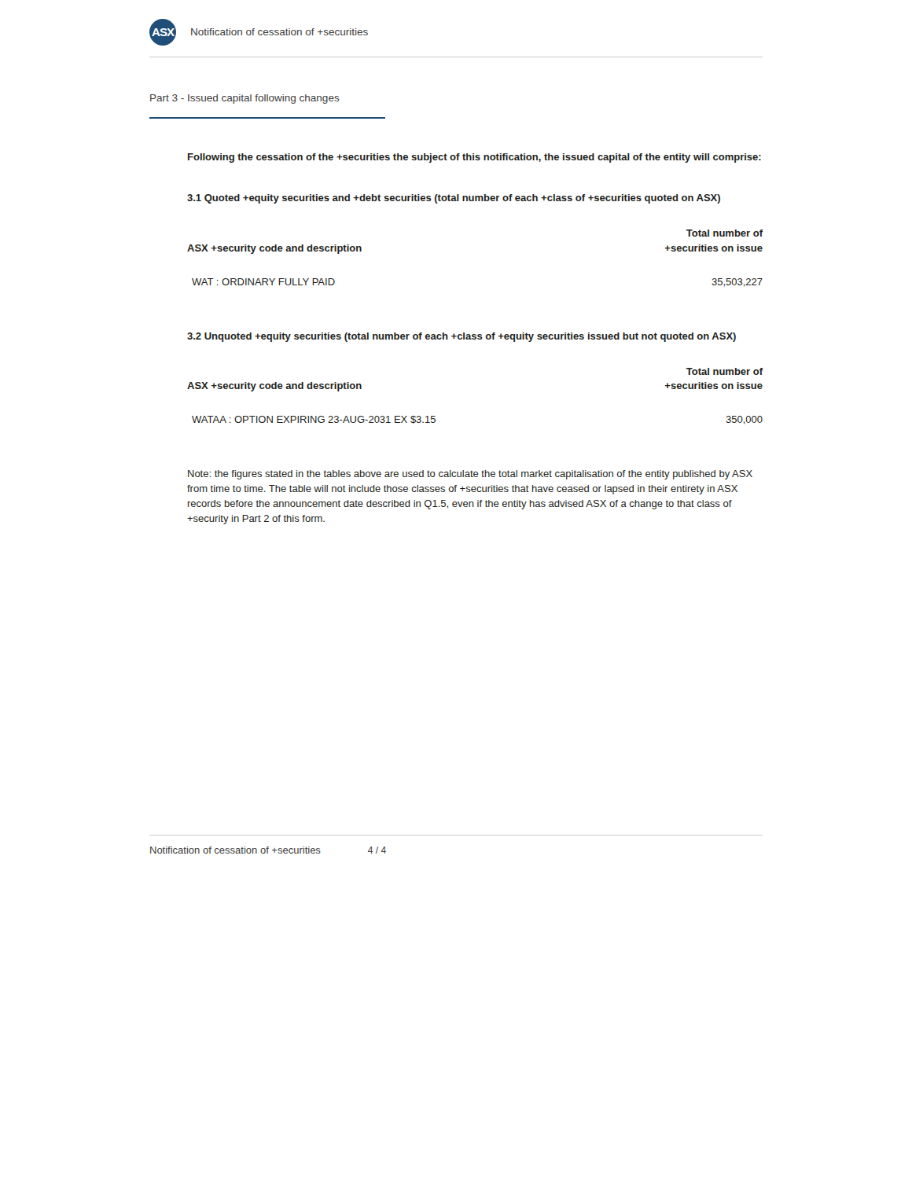ASX
Notification of cessation of +securities
Part 3 - Issued capital following changes
Following the cessation of the +securities the subject of this notification, the issued capital of the entity will comprise:
3.1 Quoted +equity securities and +debt securities (total number of each +class of +securities quoted on ASX)
| ASX +security code and description | Total number of +securities on issue |
| --- | --- |
| WAT : ORDINARY FULLY PAID | 35,503,227 |
3.2 Unquoted +equity securities (total number of each +class of +equity securities issued but not quoted on ASX)
| ASX +security code and description | Total number of +securities on issue |
| --- | --- |
| WATAA : OPTION EXPIRING 23-AUG-2031 EX $3.15 | 350,000 |
Note: the figures stated in the tables above are used to calculate the total market capitalisation of the entity published by ASX from time to time. The table will not include those classes of +securities that have ceased or lapsed in their entirety in ASX records before the announcement date described in Q1.5, even if the entity has advised ASX of a change to that class of +security in Part 2 of this form.
Notification of cessation of +securities
4 / 4